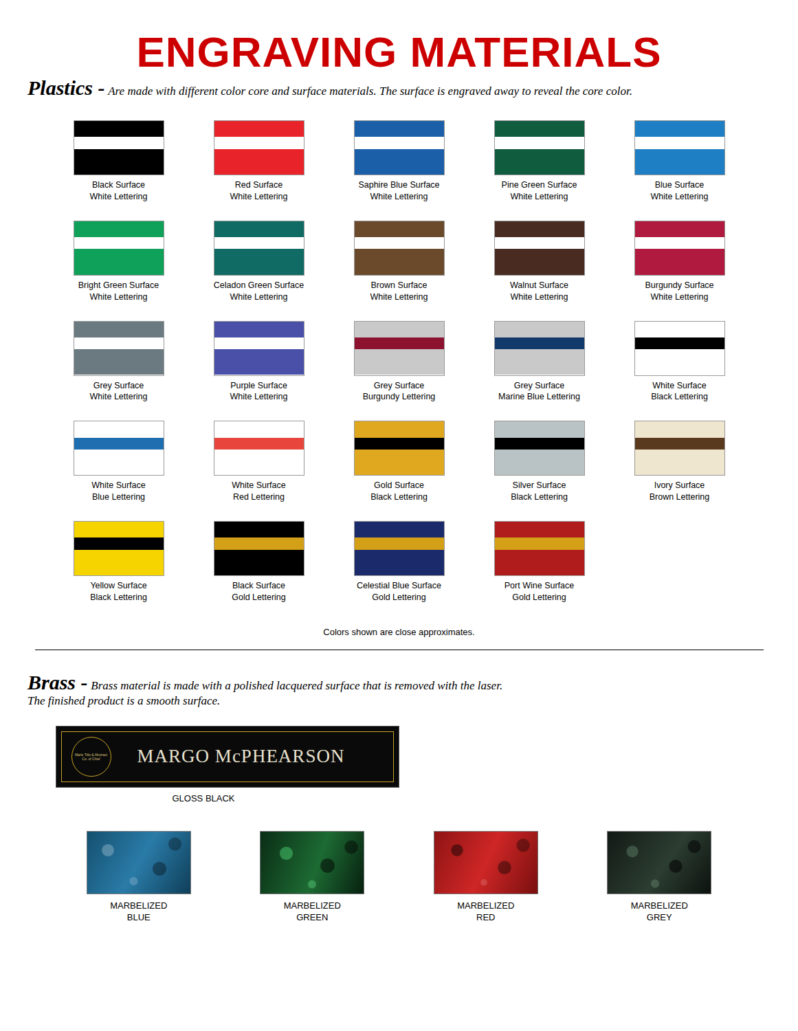ENGRAVING MATERIALS
Plastics - Are made with different color core and surface materials. The surface is engraved away to reveal the core color.
Black Surface
White Lettering
Red Surface
White Lettering
Saphire Blue Surface
White Lettering
Pine Green Surface
White Lettering
Blue Surface
White Lettering
Bright Green Surface
White Lettering
Celadon Green Surface
White Lettering
Brown Surface
White Lettering
Walnut Surface
White Lettering
Burgundy Surface
White Lettering
Grey Surface
White Lettering
Purple Surface
White Lettering
Grey Surface
Burgundy Lettering
Grey Surface
Marine Blue Lettering
White Surface
Black Lettering
White Surface
Blue Lettering
White Surface
Red Lettering
Gold Surface
Black Lettering
Silver Surface
Black Lettering
Ivory Surface
Brown Lettering
Yellow Surface
Black Lettering
Black Surface
Gold Lettering
Celestial Blue Surface
Gold Lettering
Port Wine Surface
Gold Lettering
Colors shown are close approximates.
Brass - Brass material is made with a polished lacquered surface that is removed with the laser.
The finished product is a smooth surface.
Marie Title & Abstract
Co. of Chief
MARGO McPHEARSON
GLOSS BLACK
MARBELIZED
BLUE
MARBELIZED
GREEN
MARBELIZED
RED
MARBELIZED
GREY